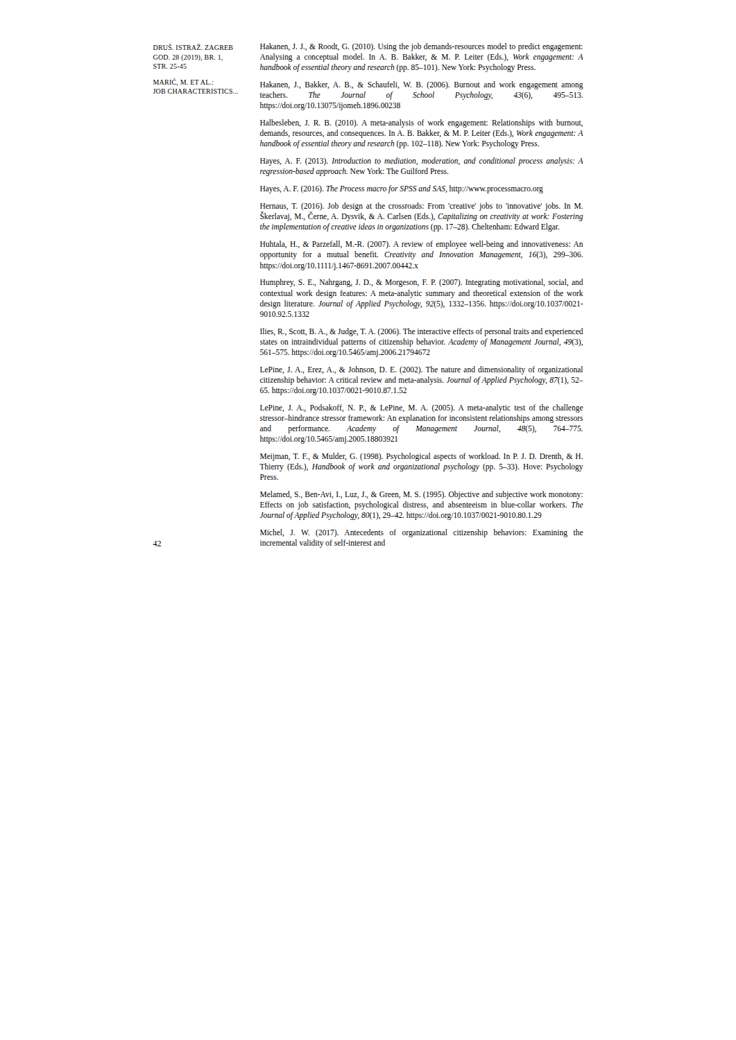DRUŠ. ISTRAŽ. ZAGREB
GOD. 28 (2019), BR. 1,
STR. 25-45
MARIĆ, M. ET AL.:
JOB CHARACTERISTICS...
Hakanen, J. J., & Roodt, G. (2010). Using the job demands-resources model to predict engagement: Analysing a conceptual model. In A. B. Bakker, & M. P. Leiter (Eds.), Work engagement: A handbook of essential theory and research (pp. 85–101). New York: Psychology Press.
Hakanen, J., Bakker, A. B., & Schaufeli, W. B. (2006). Burnout and work engagement among teachers. The Journal of School Psychology, 43(6), 495–513. https://doi.org/10.13075/ijomeh.1896.00238
Halbesleben, J. R. B. (2010). A meta-analysis of work engagement: Relationships with burnout, demands, resources, and consequences. In A. B. Bakker, & M. P. Leiter (Eds.), Work engagement: A handbook of essential theory and research (pp. 102–118). New York: Psychology Press.
Hayes, A. F. (2013). Introduction to mediation, moderation, and conditional process analysis: A regression-based approach. New York: The Guilford Press.
Hayes, A. F. (2016). The Process macro for SPSS and SAS, http://www.processmacro.org
Hernaus, T. (2016). Job design at the crossroads: From 'creative' jobs to 'innovative' jobs. In M. Škerlavaj, M., Černe, A. Dysvik, & A. Carlsen (Eds.), Capitalizing on creativity at work: Fostering the implementation of creative ideas in organizations (pp. 17–28). Cheltenham: Edward Elgar.
Huhtala, H., & Parzefall, M.-R. (2007). A review of employee well-being and innovativeness: An opportunity for a mutual benefit. Creativity and Innovation Management, 16(3), 299–306. https://doi.org/10.1111/j.1467-8691.2007.00442.x
Humphrey, S. E., Nahrgang, J. D., & Morgeson, F. P. (2007). Integrating motivational, social, and contextual work design features: A meta-analytic summary and theoretical extension of the work design literature. Journal of Applied Psychology, 92(5), 1332–1356. https://doi.org/10.1037/0021-9010.92.5.1332
Ilies, R., Scott, B. A., & Judge, T. A. (2006). The interactive effects of personal traits and experienced states on intraindividual patterns of citizenship behavior. Academy of Management Journal, 49(3), 561–575. https://doi.org/10.5465/amj.2006.21794672
LePine, J. A., Erez, A., & Johnson, D. E. (2002). The nature and dimensionality of organizational citizenship behavior: A critical review and meta-analysis. Journal of Applied Psychology, 87(1), 52–65. https://doi.org/10.1037/0021-9010.87.1.52
LePine, J. A., Podsakoff, N. P., & LePine, M. A. (2005). A meta-analytic test of the challenge stressor–hindrance stressor framework: An explanation for inconsistent relationships among stressors and performance. Academy of Management Journal, 48(5), 764–775. https://doi.org/10.5465/amj.2005.18803921
Meijman, T. F., & Mulder, G. (1998). Psychological aspects of workload. In P. J. D. Drenth, & H. Thierry (Eds.), Handbook of work and organizational psychology (pp. 5–33). Hove: Psychology Press.
Melamed, S., Ben-Avi, I., Luz, J., & Green, M. S. (1995). Objective and subjective work monotony: Effects on job satisfaction, psychological distress, and absenteeism in blue-collar workers. The Journal of Applied Psychology, 80(1), 29–42. https://doi.org/10.1037/0021-9010.80.1.29
Michel, J. W. (2017). Antecedents of organizational citizenship behaviors: Examining the incremental validity of self-interest and
42